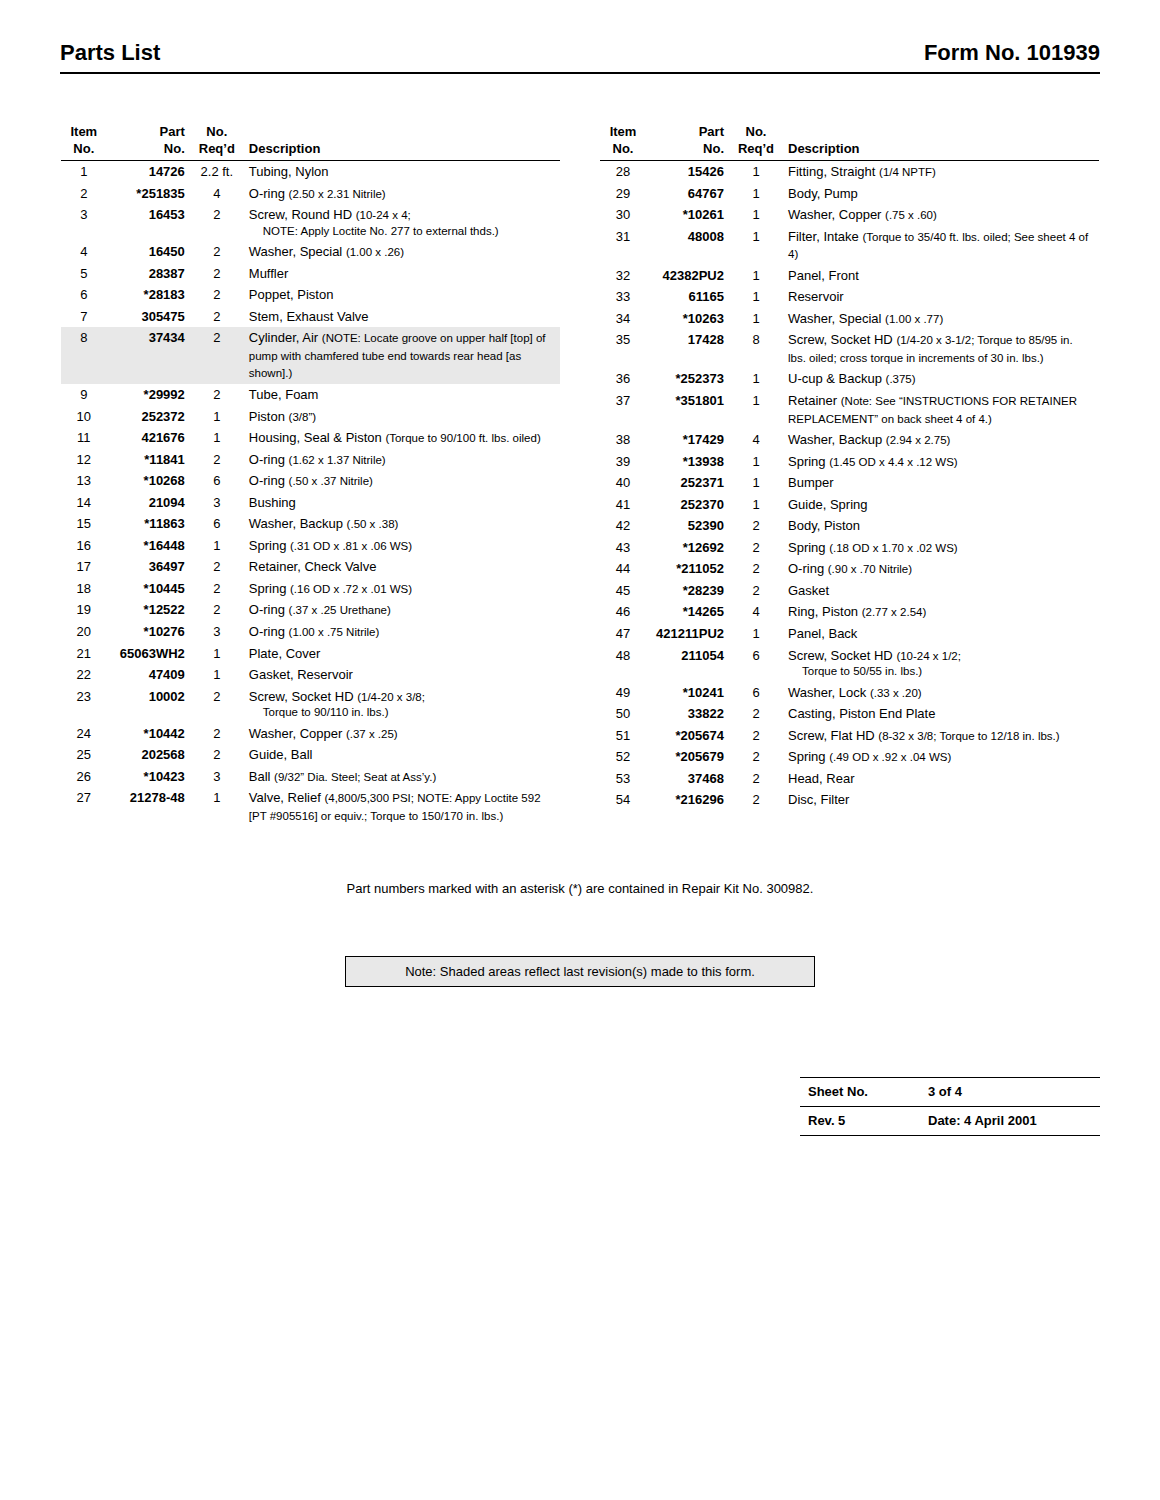Parts List
Form No. 101939
| Item | Part | No. | |
| --- | --- | --- | --- |
| No. | No. | Req’d | Description |
| 1 | 14726 | 2.2 ft. | Tubing, Nylon |
| 2 | *251835 | 4 | O-ring (2.50 x 2.31 Nitrile) |
| 3 | 16453 | 2 | Screw, Round HD (10-24 x 4; NOTE: Apply Loctite No. 277 to external thds.) |
| 4 | 16450 | 2 | Washer, Special (1.00 x .26) |
| 5 | 28387 | 2 | Muffler |
| 6 | *28183 | 2 | Poppet, Piston |
| 7 | 305475 | 2 | Stem, Exhaust Valve |
| 8 | 37434 | 2 | Cylinder, Air (NOTE: Locate groove on upper half [top] of pump with chamfered tube end towards rear head [as shown].) |
| 9 | *29992 | 2 | Tube, Foam |
| 10 | 252372 | 1 | Piston (3/8”) |
| 11 | 421676 | 1 | Housing, Seal & Piston (Torque to 90/100 ft. lbs. oiled) |
| 12 | *11841 | 2 | O-ring (1.62 x 1.37 Nitrile) |
| 13 | *10268 | 6 | O-ring (.50 x .37 Nitrile) |
| 14 | 21094 | 3 | Bushing |
| 15 | *11863 | 6 | Washer, Backup (.50 x .38) |
| 16 | *16448 | 1 | Spring (.31 OD x .81 x .06 WS) |
| 17 | 36497 | 2 | Retainer, Check Valve |
| 18 | *10445 | 2 | Spring (.16 OD x .72 x .01 WS) |
| 19 | *12522 | 2 | O-ring (.37 x .25 Urethane) |
| 20 | *10276 | 3 | O-ring (1.00 x .75 Nitrile) |
| 21 | 65063WH2 | 1 | Plate, Cover |
| 22 | 47409 | 1 | Gasket, Reservoir |
| 23 | 10002 | 2 | Screw, Socket HD (1/4-20 x 3/8; Torque to 90/110 in. lbs.) |
| 24 | *10442 | 2 | Washer, Copper (.37 x .25) |
| 25 | 202568 | 2 | Guide, Ball |
| 26 | *10423 | 3 | Ball (9/32” Dia. Steel; Seat at Ass’y.) |
| 27 | 21278-48 | 1 | Valve, Relief (4,800/5,300 PSI; NOTE: Appy Loctite 592 [PT #905516] or equiv.; Torque to 150/170 in. lbs.) |
| Item | Part | No. | |
| --- | --- | --- | --- |
| No. | No. | Req’d | Description |
| 28 | 15426 | 1 | Fitting, Straight (1/4 NPTF) |
| 29 | 64767 | 1 | Body, Pump |
| 30 | *10261 | 1 | Washer, Copper (.75 x .60) |
| 31 | 48008 | 1 | Filter, Intake (Torque to 35/40 ft. lbs. oiled; See sheet 4 of 4) |
| 32 | 42382PU2 | 1 | Panel, Front |
| 33 | 61165 | 1 | Reservoir |
| 34 | *10263 | 1 | Washer, Special (1.00 x .77) |
| 35 | 17428 | 8 | Screw, Socket HD (1/4-20 x 3-1/2; Torque to 85/95 in. lbs. oiled; cross torque in increments of 30 in. lbs.) |
| 36 | *252373 | 1 | U-cup & Backup (.375) |
| 37 | *351801 | 1 | Retainer (Note: See “INSTRUCTIONS FOR RETAINER REPLACEMENT” on back sheet 4 of 4.) |
| 38 | *17429 | 4 | Washer, Backup (2.94 x 2.75) |
| 39 | *13938 | 1 | Spring (1.45 OD x 4.4 x .12 WS) |
| 40 | 252371 | 1 | Bumper |
| 41 | 252370 | 1 | Guide, Spring |
| 42 | 52390 | 2 | Body, Piston |
| 43 | *12692 | 2 | Spring (.18 OD x 1.70 x .02 WS) |
| 44 | *211052 | 2 | O-ring (.90 x .70 Nitrile) |
| 45 | *28239 | 2 | Gasket |
| 46 | *14265 | 4 | Ring, Piston (2.77 x 2.54) |
| 47 | 421211PU2 | 1 | Panel, Back |
| 48 | 211054 | 6 | Screw, Socket HD (10-24 x 1/2; Torque to 50/55 in. lbs.) |
| 49 | *10241 | 6 | Washer, Lock (.33 x .20) |
| 50 | 33822 | 2 | Casting, Piston End Plate |
| 51 | *205674 | 2 | Screw, Flat HD (8-32 x 3/8; Torque to 12/18 in. lbs.) |
| 52 | *205679 | 2 | Spring (.49 OD x .92 x .04 WS) |
| 53 | 37468 | 2 | Head, Rear |
| 54 | *216296 | 2 | Disc, Filter |
Part numbers marked with an asterisk (*) are contained in Repair Kit No. 300982.
Note: Shaded areas reflect last revision(s) made to this form.
| Sheet No. | 3 of 4 |
| Rev. 5 | Date: 4 April 2001 |